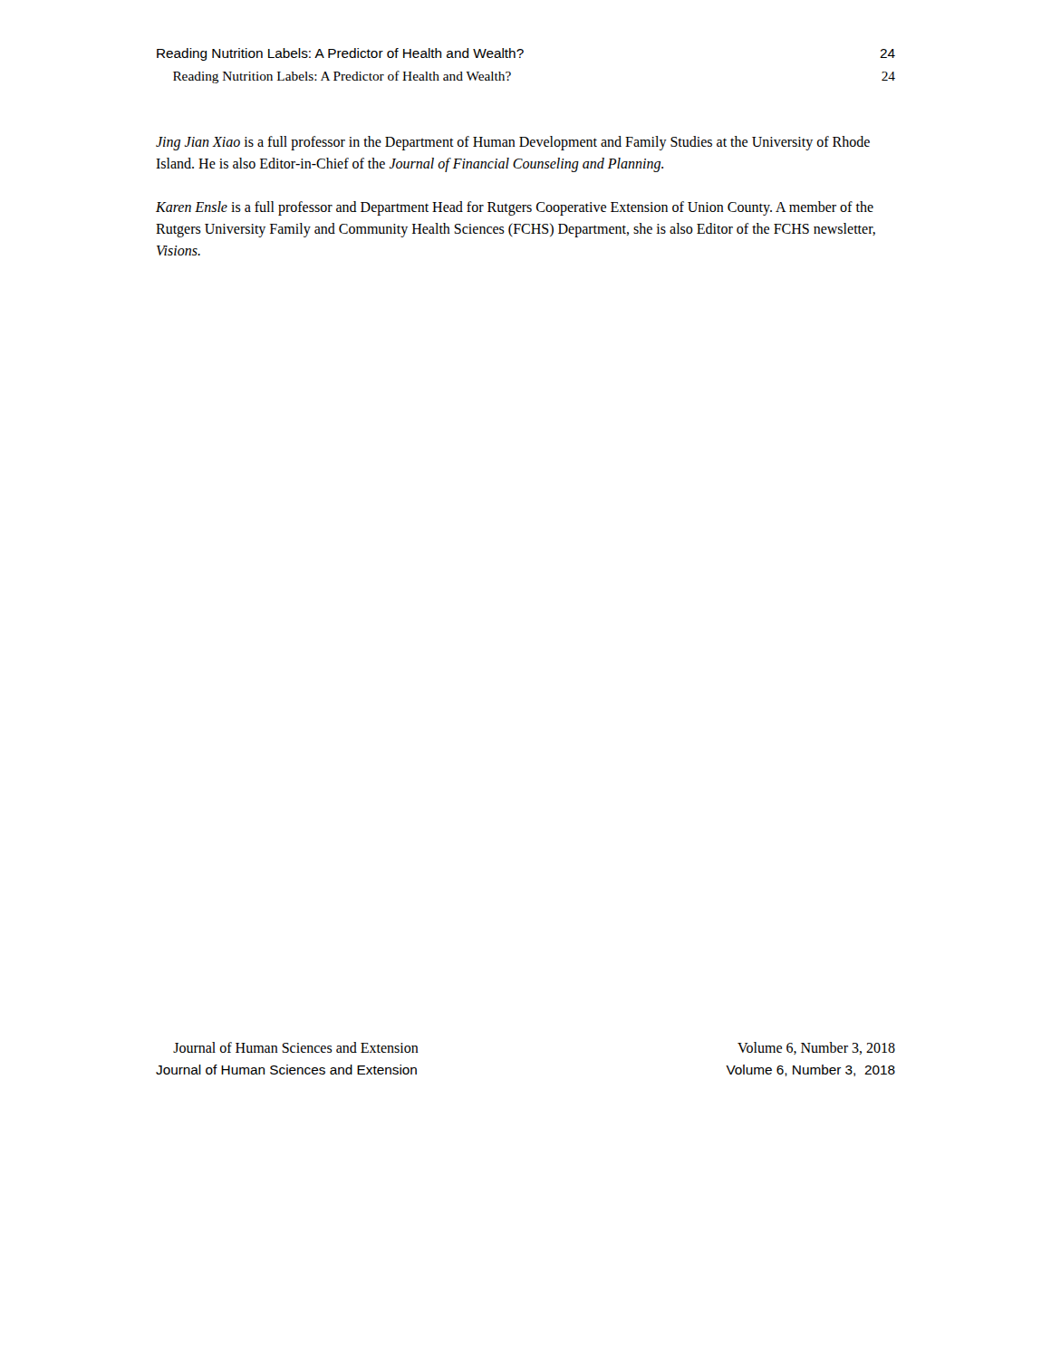Reading Nutrition Labels: A Predictor of Health and Wealth? 24
Reading Nutrition Labels: A Predictor of Health and Wealth? 24
Jing Jian Xiao is a full professor in the Department of Human Development and Family Studies at the University of Rhode Island. He is also Editor-in-Chief of the Journal of Financial Counseling and Planning.
Karen Ensle is a full professor and Department Head for Rutgers Cooperative Extension of Union County. A member of the Rutgers University Family and Community Health Sciences (FCHS) Department, she is also Editor of the FCHS newsletter, Visions.
Journal of Human Sciences and Extension Volume 6, Number 3, 2018
Journal of Human Sciences and Extension Volume 6, Number 3, 2018